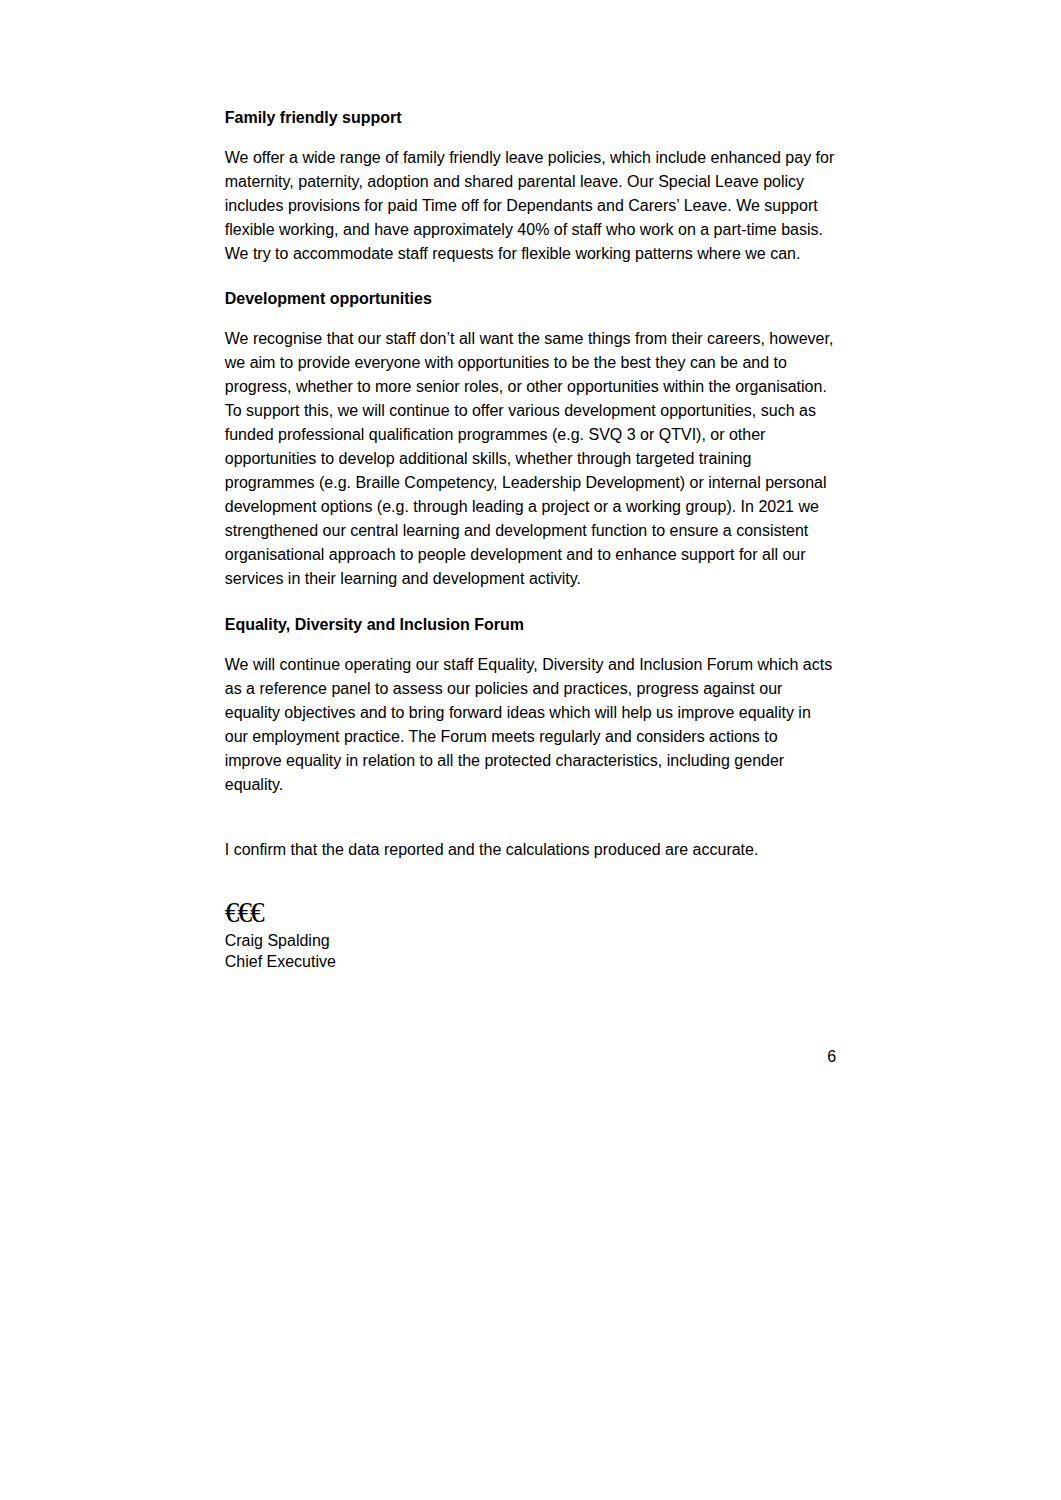Family friendly support
We offer a wide range of family friendly leave policies, which include enhanced pay for maternity, paternity, adoption and shared parental leave. Our Special Leave policy includes provisions for paid Time off for Dependants and Carers’ Leave. We support flexible working, and have approximately 40% of staff who work on a part-time basis. We try to accommodate staff requests for flexible working patterns where we can.
Development opportunities
We recognise that our staff don’t all want the same things from their careers, however, we aim to provide everyone with opportunities to be the best they can be and to progress, whether to more senior roles, or other opportunities within the organisation. To support this, we will continue to offer various development opportunities, such as funded professional qualification programmes (e.g. SVQ 3 or QTVI), or other opportunities to develop additional skills, whether through targeted training programmes (e.g. Braille Competency, Leadership Development) or internal personal development options (e.g. through leading a project or a working group). In 2021 we strengthened our central learning and development function to ensure a consistent organisational approach to people development and to enhance support for all our services in their learning and development activity.
Equality, Diversity and Inclusion Forum
We will continue operating our staff Equality, Diversity and Inclusion Forum which acts as a reference panel to assess our policies and practices, progress against our equality objectives and to bring forward ideas which will help us improve equality in our employment practice. The Forum meets regularly and considers actions to improve equality in relation to all the protected characteristics, including gender equality.
I confirm that the data reported and the calculations produced are accurate.
€€€
Craig Spalding
Chief Executive
6